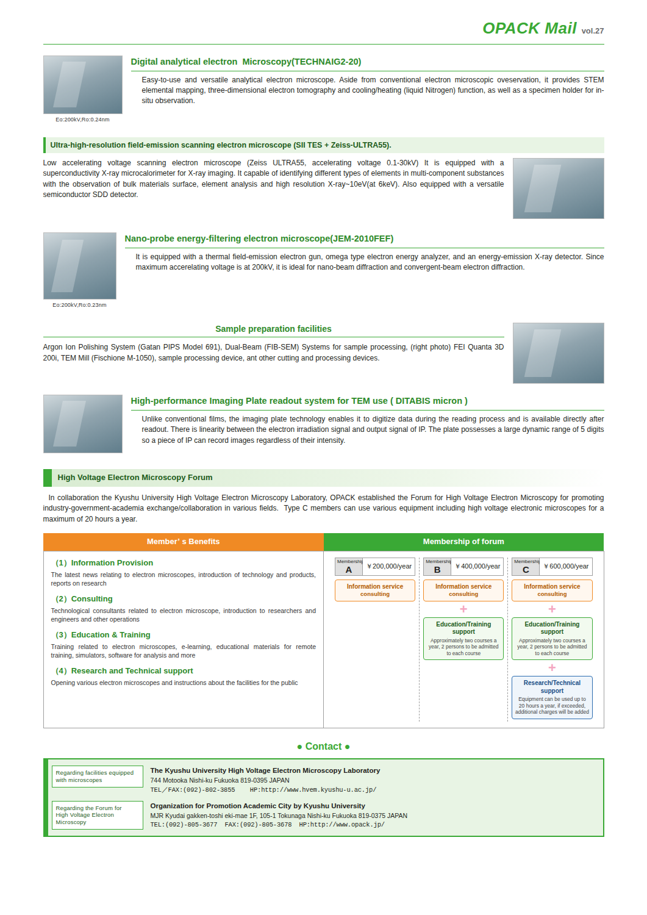OPACK Mail vol.27
Eo:200kV,Ro:0.24nm
Digital analytical electron Microscopy(TECHNAIG2-20)
Easy-to-use and versatile analytical electron microscope. Aside from conventional electron microscopic oveservation, it provides STEM elemental mapping, three-dimensional electron tomography and cooling/heating (liquid Nitrogen) function, as well as a specimen holder for in-situ observation.
Ultra-high-resolution field-emission scanning electron microscope (SII TES + Zeiss-ULTRA55).
Low accelerating voltage scanning electron microscope (Zeiss ULTRA55, accelerating voltage 0.1-30kV) It is equipped with a superconductivity X-ray microcalorimeter for X-ray imaging. It capable of identifying different types of elements in multi-component substances with the observation of bulk materials surface, element analysis and high resolution X-ray~10eV(at 6keV). Also equipped with a versatile semiconductor SDD detector.
Eo:200kV,Ro:0.23nm
Nano-probe energy-filtering electron microscope(JEM-2010FEF)
It is equipped with a thermal field-emission electron gun, omega type electron energy analyzer, and an energy-emission X-ray detector. Since maximum accerelating voltage is at 200kV, it is ideal for nano-beam diffraction and convergent-beam electron diffraction.
Sample preparation facilities
Argon Ion Polishing System (Gatan PIPS Model 691), Dual-Beam (FIB-SEM) Systems for sample processing, (right photo) FEI Quanta 3D 200i, TEM Mill (Fischione M-1050), sample processing device, ant other cutting and processing devices.
High-performance Imaging Plate readout system for TEM use ( DITABIS micron )
Unlike conventional films, the imaging plate technology enables it to digitize data during the reading process and is available directly after readout. There is linearity between the electron irradiation signal and output signal of IP. The plate possesses a large dynamic range of 5 digits so a piece of IP can record images regardless of their intensity.
High Voltage Electron Microscopy Forum
In collaboration the Kyushu University High Voltage Electron Microscopy Laboratory, OPACK established the Forum for High Voltage Electron Microscopy for promoting industry-government-academia exchange/collaboration in various fields. Type C members can use various equipment including high voltage electronic microscopes for a maximum of 20 hours a year.
| Member’ s Benefits | Membership of forum |
| --- | --- |
| （1）Information Provision The latest news relating to electron microscopes, introduction of technology and products, reports on research （2）Consulting Technological consultants related to electron microscope, introduction to researchers and engineers and other operations （3）Education & Training Training related to electron microscopes, e-learning, educational materials for remote training, simulators, software for analysis and more （4）Research and Technical support Opening various electron microscopes and instructions about the facilities for the public | Membership A ￥200,000/year Information service consulting Membership B ￥400,000/year Information service consulting + Education/Training support Approximately two courses a year, 2 persons to be admitted to each course Membership C ￥600,000/year Information service consulting + Education/Training support Approximately two courses a year, 2 persons to be admitted to each course + Research/Technical support Equipment can be used up to 20 hours a year, if exceeded, additional charges will be added |
● Contact ●
Regarding facilities equipped with microscopes
The Kyushu University High Voltage Electron Microscopy Laboratory
744 Motooka Nishi-ku Fukuoka 819-0395 JAPAN
TEL／FAX:(092)-802-3855 HP:http://www.hvem.kyushu-u.ac.jp/
Regarding the Forum for High Voltage Electron Microscopy
Organization for Promotion Academic City by Kyushu University
MJR Kyudai gakken-toshi eki-mae 1F, 105-1 Tokunaga Nishi-ku Fukuoka 819-0375 JAPAN
TEL:(092)-805-3677 FAX:(092)-805-3678 HP:http://www.opack.jp/